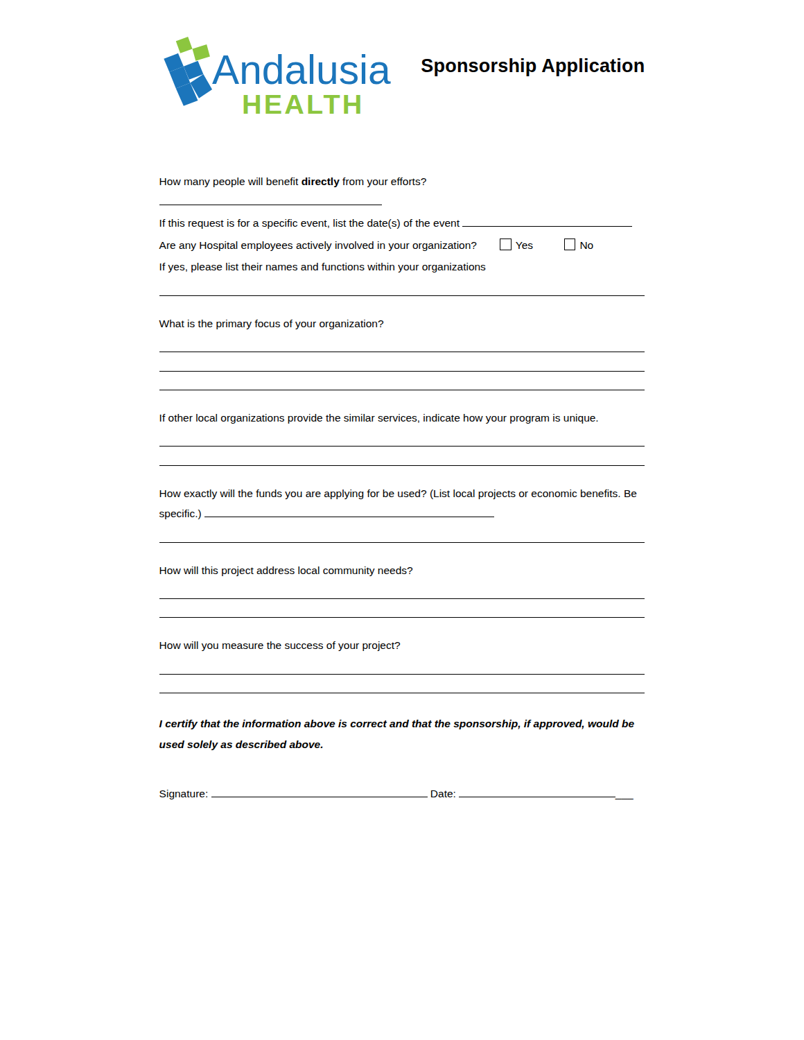Andalusia HEALTH
Sponsorship Application
How many people will benefit directly from your efforts?
If this request is for a specific event, list the date(s) of the event
Are any Hospital employees actively involved in your organization? Yes No
If yes, please list their names and functions within your organizations
What is the primary focus of your organization?
If other local organizations provide the similar services, indicate how your program is unique.
How exactly will the funds you are applying for be used? (List local projects or economic benefits. Be specific.)
How will this project address local community needs?
How will you measure the success of your project?
I certify that the information above is correct and that the sponsorship, if approved, would be used solely as described above.
Signature: Date: ___